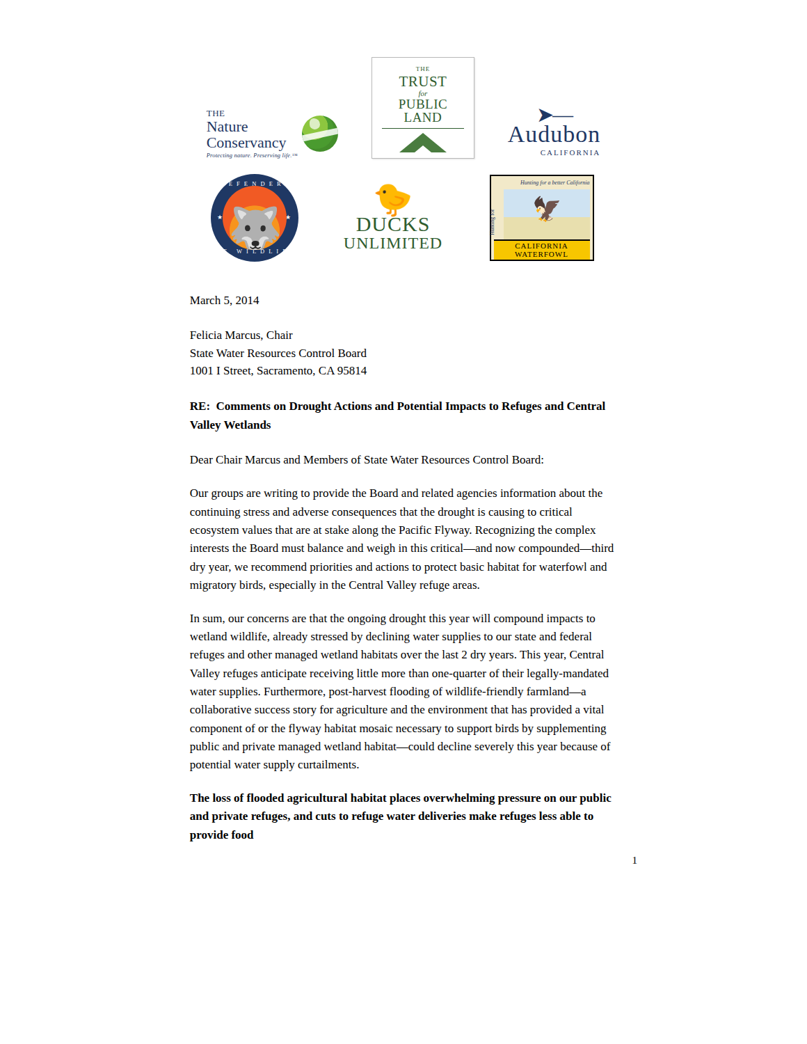THE Nature Conservancy Protecting nature. Preserving life.™
THE
TRUST
for
PUBLIC
LAND
➤—
Audubon
CALIFORNIA
D E F E N D E R S
O F W I L D L I F E
★ ★
🐺
🐤
DUCKS
UNLIMITED
Hunting for a better California
Hunting for
🦅
CALIFORNIA
WATERFOWL
March 5, 2014
Felicia Marcus, Chair
State Water Resources Control Board
1001 I Street, Sacramento, CA 95814
RE: Comments on Drought Actions and Potential Impacts to Refuges and Central Valley Wetlands
Dear Chair Marcus and Members of State Water Resources Control Board:
Our groups are writing to provide the Board and related agencies information about the continuing stress and adverse consequences that the drought is causing to critical ecosystem values that are at stake along the Pacific Flyway. Recognizing the complex interests the Board must balance and weigh in this critical—and now compounded—third dry year, we recommend priorities and actions to protect basic habitat for waterfowl and migratory birds, especially in the Central Valley refuge areas.
In sum, our concerns are that the ongoing drought this year will compound impacts to wetland wildlife, already stressed by declining water supplies to our state and federal refuges and other managed wetland habitats over the last 2 dry years. This year, Central Valley refuges anticipate receiving little more than one-quarter of their legally-mandated water supplies. Furthermore, post-harvest flooding of wildlife-friendly farmland—a collaborative success story for agriculture and the environment that has provided a vital component of or the flyway habitat mosaic necessary to support birds by supplementing public and private managed wetland habitat—could decline severely this year because of potential water supply curtailments.
The loss of flooded agricultural habitat places overwhelming pressure on our public and private refuges, and cuts to refuge water deliveries make refuges less able to provide food
1